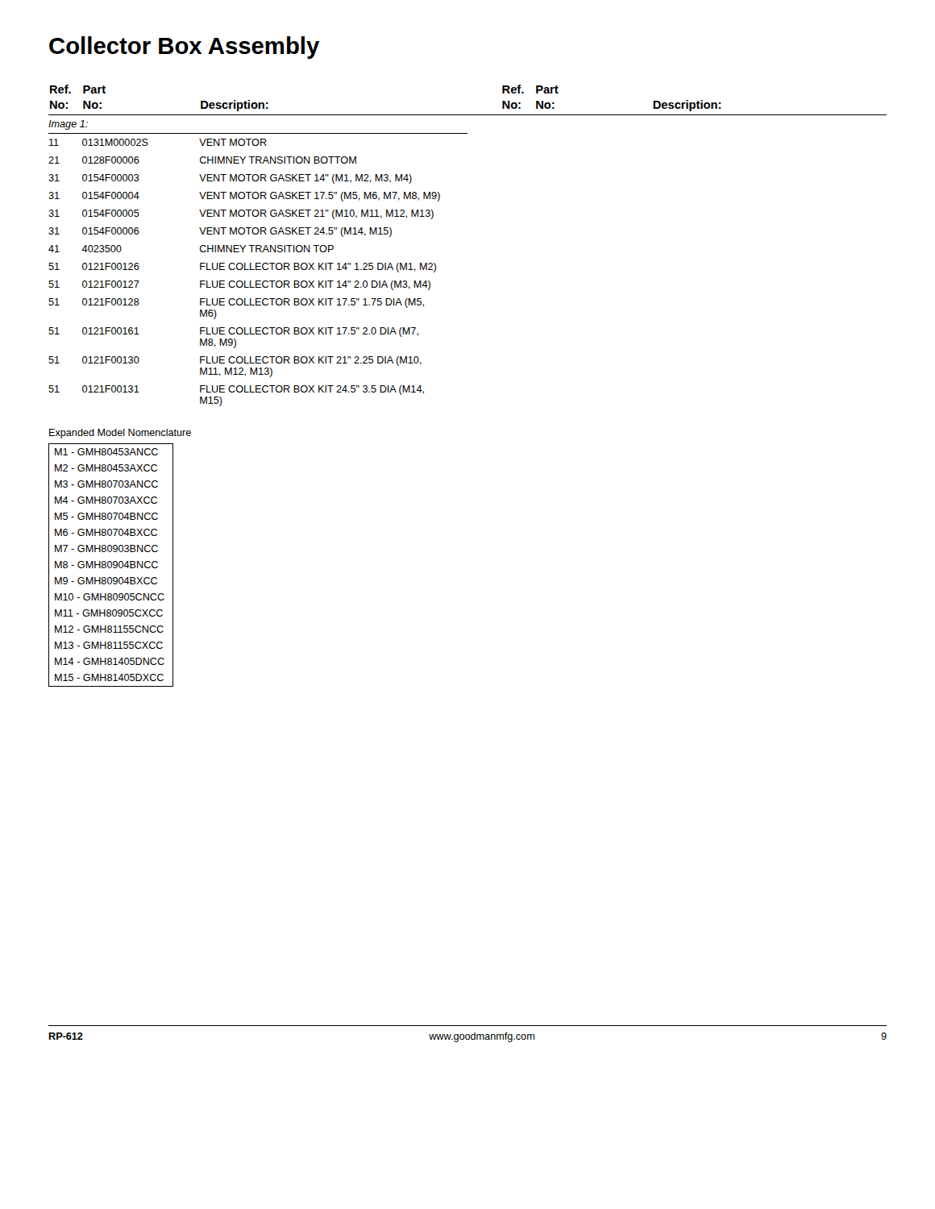Collector Box Assembly
| Ref. | Part | | | Ref. | Part | |
| --- | --- | --- | --- | --- | --- | --- |
| No: | No: | Description: | | No: | No: | Description: |
| Image 1: | |
| 11 | 0131M00002S | VENT MOTOR | | | | |
| 21 | 0128F00006 | CHIMNEY TRANSITION BOTTOM | | | | |
| 31 | 0154F00003 | VENT MOTOR GASKET 14" (M1, M2, M3, M4) | | | | |
| 31 | 0154F00004 | VENT MOTOR GASKET 17.5" (M5, M6, M7, M8, M9) | | | | |
| 31 | 0154F00005 | VENT MOTOR GASKET 21" (M10, M11, M12, M13) | | | | |
| 31 | 0154F00006 | VENT MOTOR GASKET 24.5" (M14, M15) | | | | |
| 41 | 4023500 | CHIMNEY TRANSITION TOP | | | | |
| 51 | 0121F00126 | FLUE COLLECTOR BOX KIT 14" 1.25 DIA (M1, M2) | | | | |
| 51 | 0121F00127 | FLUE COLLECTOR BOX KIT 14" 2.0 DIA (M3, M4) | | | | |
| 51 | 0121F00128 | FLUE COLLECTOR BOX KIT 17.5" 1.75 DIA (M5, M6) | | | | |
| 51 | 0121F00161 | FLUE COLLECTOR BOX KIT 17.5" 2.0 DIA (M7, M8, M9) | | | | |
| 51 | 0121F00130 | FLUE COLLECTOR BOX KIT 21" 2.25 DIA (M10, M11, M12, M13) | | | | |
| 51 | 0121F00131 | FLUE COLLECTOR BOX KIT 24.5" 3.5 DIA (M14, M15) | | | | |
Expanded Model Nomenclature
| M1 - GMH80453ANCC |
| M2 - GMH80453AXCC |
| M3 - GMH80703ANCC |
| M4 - GMH80703AXCC |
| M5 - GMH80704BNCC |
| M6 - GMH80704BXCC |
| M7 - GMH80903BNCC |
| M8 - GMH80904BNCC |
| M9 - GMH80904BXCC |
| M10 - GMH80905CNCC |
| M11 - GMH80905CXCC |
| M12 - GMH81155CNCC |
| M13 - GMH81155CXCC |
| M14 - GMH81405DNCC |
| M15 - GMH81405DXCC |
RP-612
www.goodmanmfg.com
9